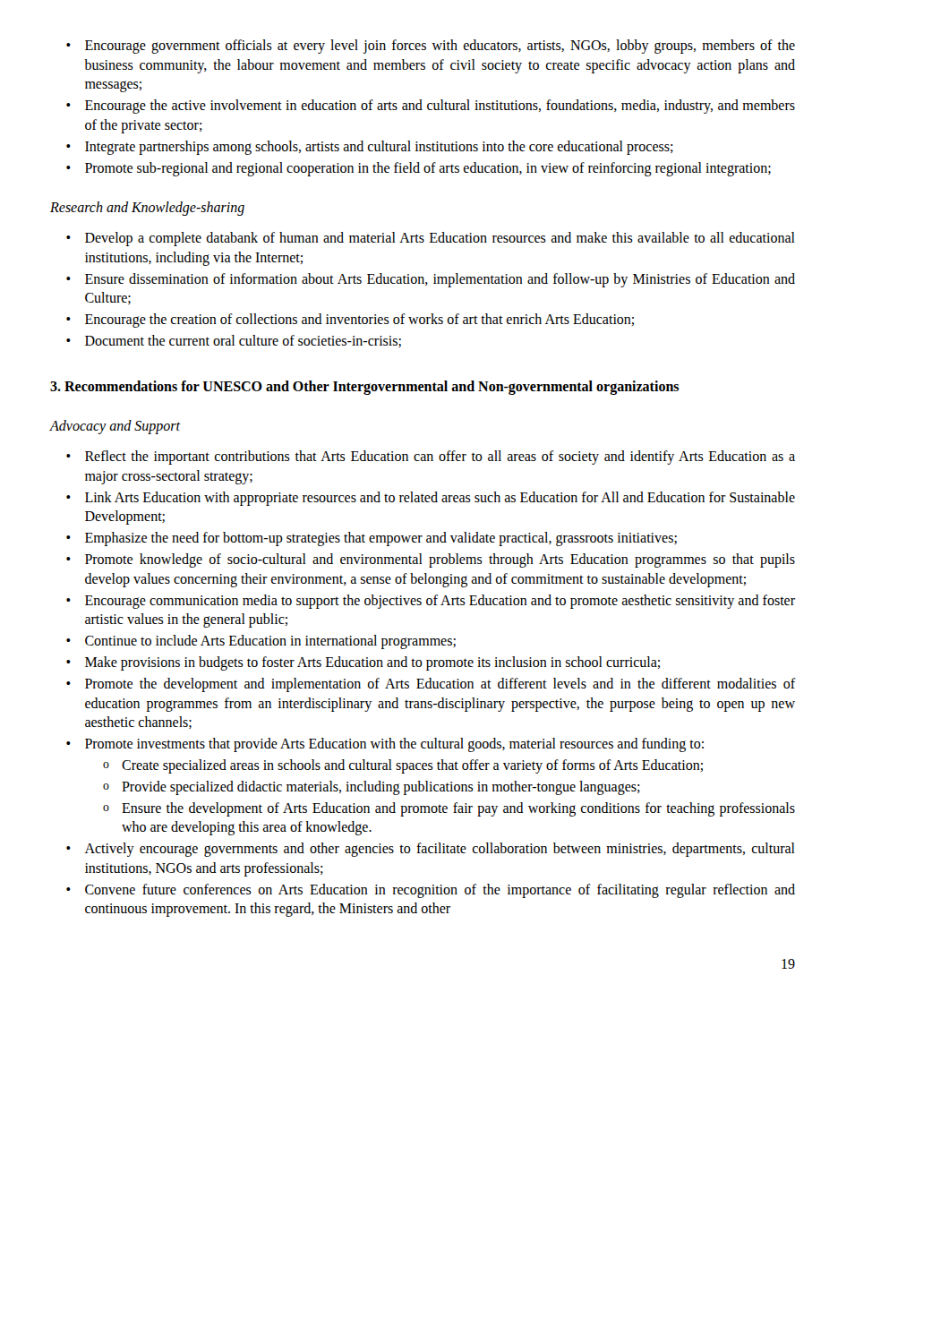Encourage government officials at every level join forces with educators, artists, NGOs, lobby groups, members of the business community, the labour movement and members of civil society to create specific advocacy action plans and messages;
Encourage the active involvement in education of arts and cultural institutions, foundations, media, industry, and members of the private sector;
Integrate partnerships among schools, artists and cultural institutions into the core educational process;
Promote sub-regional and regional cooperation in the field of arts education, in view of reinforcing regional integration;
Research and Knowledge-sharing
Develop a complete databank of human and material Arts Education resources and make this available to all educational institutions, including via the Internet;
Ensure dissemination of information about Arts Education, implementation and follow-up by Ministries of Education and Culture;
Encourage the creation of collections and inventories of works of art that enrich Arts Education;
Document the current oral culture of societies-in-crisis;
3. Recommendations for UNESCO and Other Intergovernmental and Non-governmental organizations
Advocacy and Support
Reflect the important contributions that Arts Education can offer to all areas of society and identify Arts Education as a major cross-sectoral strategy;
Link Arts Education with appropriate resources and to related areas such as Education for All and Education for Sustainable Development;
Emphasize the need for bottom-up strategies that empower and validate practical, grassroots initiatives;
Promote knowledge of socio-cultural and environmental problems through Arts Education programmes so that pupils develop values concerning their environment, a sense of belonging and of commitment to sustainable development;
Encourage communication media to support the objectives of Arts Education and to promote aesthetic sensitivity and foster artistic values in the general public;
Continue to include Arts Education in international programmes;
Make provisions in budgets to foster Arts Education and to promote its inclusion in school curricula;
Promote the development and implementation of Arts Education at different levels and in the different modalities of education programmes from an interdisciplinary and trans-disciplinary perspective, the purpose being to open up new aesthetic channels;
Promote investments that provide Arts Education with the cultural goods, material resources and funding to:
Create specialized areas in schools and cultural spaces that offer a variety of forms of Arts Education;
Provide specialized didactic materials, including publications in mother-tongue languages;
Ensure the development of Arts Education and promote fair pay and working conditions for teaching professionals who are developing this area of knowledge.
Actively encourage governments and other agencies to facilitate collaboration between ministries, departments, cultural institutions, NGOs and arts professionals;
Convene future conferences on Arts Education in recognition of the importance of facilitating regular reflection and continuous improvement. In this regard, the Ministers and other
19